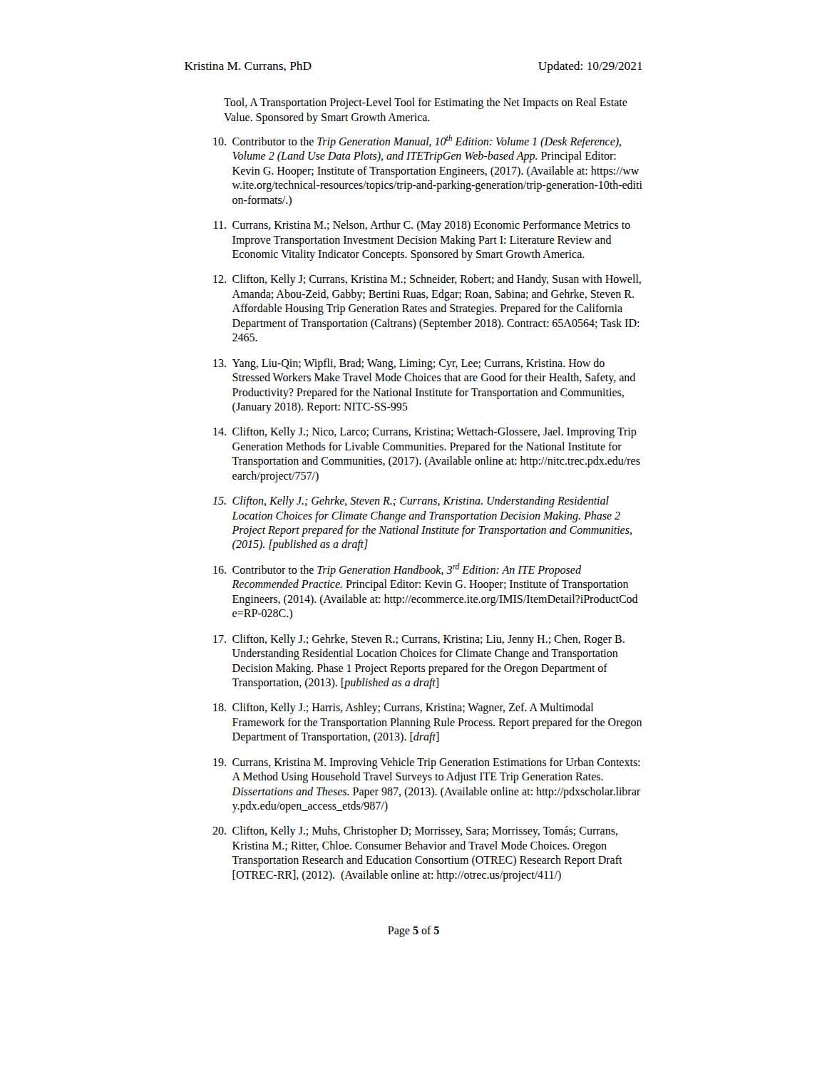Kristina M. Currans, PhD Updated: 10/29/2021
Tool, A Transportation Project-Level Tool for Estimating the Net Impacts on Real Estate Value. Sponsored by Smart Growth America.
Contributor to the Trip Generation Manual, 10th Edition: Volume 1 (Desk Reference), Volume 2 (Land Use Data Plots), and ITETripGen Web-based App. Principal Editor: Kevin G. Hooper; Institute of Transportation Engineers, (2017). (Available at: https://www.ite.org/technical-resources/topics/trip-and-parking-generation/trip-generation-10th-edition-formats/.)
Currans, Kristina M.; Nelson, Arthur C. (May 2018) Economic Performance Metrics to Improve Transportation Investment Decision Making Part I: Literature Review and Economic Vitality Indicator Concepts. Sponsored by Smart Growth America.
Clifton, Kelly J; Currans, Kristina M.; Schneider, Robert; and Handy, Susan with Howell, Amanda; Abou-Zeid, Gabby; Bertini Ruas, Edgar; Roan, Sabina; and Gehrke, Steven R. Affordable Housing Trip Generation Rates and Strategies. Prepared for the California Department of Transportation (Caltrans) (September 2018). Contract: 65A0564; Task ID: 2465.
Yang, Liu-Qin; Wipfli, Brad; Wang, Liming; Cyr, Lee; Currans, Kristina. How do Stressed Workers Make Travel Mode Choices that are Good for their Health, Safety, and Productivity? Prepared for the National Institute for Transportation and Communities, (January 2018). Report: NITC-SS-995
Clifton, Kelly J.; Nico, Larco; Currans, Kristina; Wettach-Glossere, Jael. Improving Trip Generation Methods for Livable Communities. Prepared for the National Institute for Transportation and Communities, (2017). (Available online at: http://nitc.trec.pdx.edu/research/project/757/)
Clifton, Kelly J.; Gehrke, Steven R.; Currans, Kristina. Understanding Residential Location Choices for Climate Change and Transportation Decision Making. Phase 2 Project Report prepared for the National Institute for Transportation and Communities, (2015). [published as a draft]
Contributor to the Trip Generation Handbook, 3rd Edition: An ITE Proposed Recommended Practice. Principal Editor: Kevin G. Hooper; Institute of Transportation Engineers, (2014). (Available at: http://ecommerce.ite.org/IMIS/ItemDetail?iProductCode=RP-028C.)
Clifton, Kelly J.; Gehrke, Steven R.; Currans, Kristina; Liu, Jenny H.; Chen, Roger B. Understanding Residential Location Choices for Climate Change and Transportation Decision Making. Phase 1 Project Reports prepared for the Oregon Department of Transportation, (2013). [published as a draft]
Clifton, Kelly J.; Harris, Ashley; Currans, Kristina; Wagner, Zef. A Multimodal Framework for the Transportation Planning Rule Process. Report prepared for the Oregon Department of Transportation, (2013). [draft]
Currans, Kristina M. Improving Vehicle Trip Generation Estimations for Urban Contexts: A Method Using Household Travel Surveys to Adjust ITE Trip Generation Rates. Dissertations and Theses. Paper 987, (2013). (Available online at: http://pdxscholar.library.pdx.edu/open_access_etds/987/)
Clifton, Kelly J.; Muhs, Christopher D; Morrissey, Sara; Morrissey, Tomás; Currans, Kristina M.; Ritter, Chloe. Consumer Behavior and Travel Mode Choices. Oregon Transportation Research and Education Consortium (OTREC) Research Report Draft [OTREC-RR], (2012). (Available online at: http://otrec.us/project/411/)
Page 5 of 5